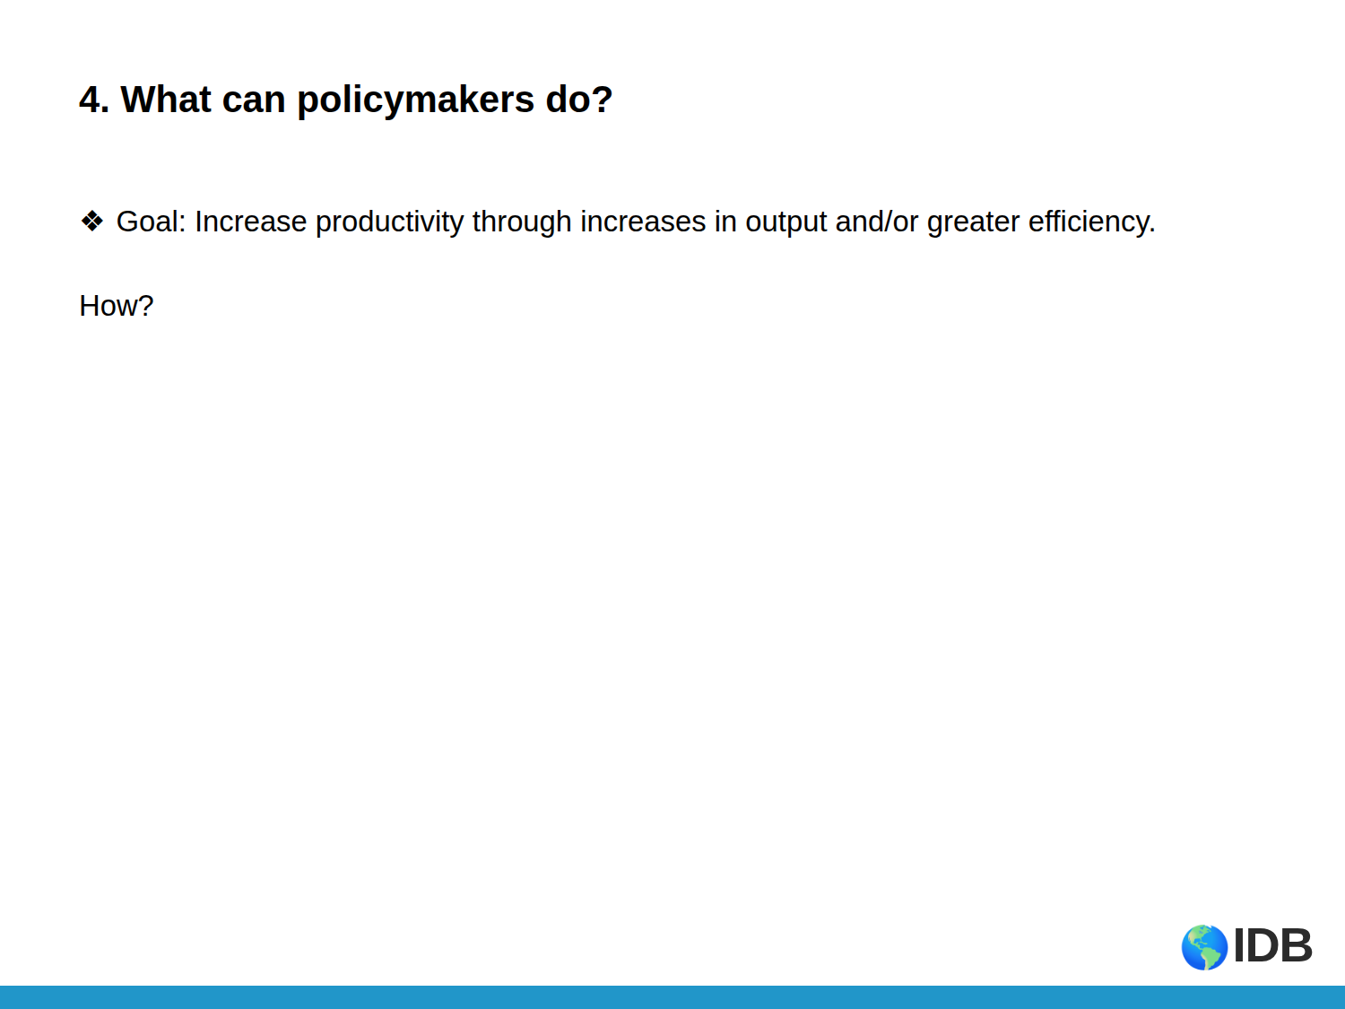4. What can policymakers do?
❖Goal: Increase productivity through increases in output and/or greater efficiency.
How?
🌎IDB